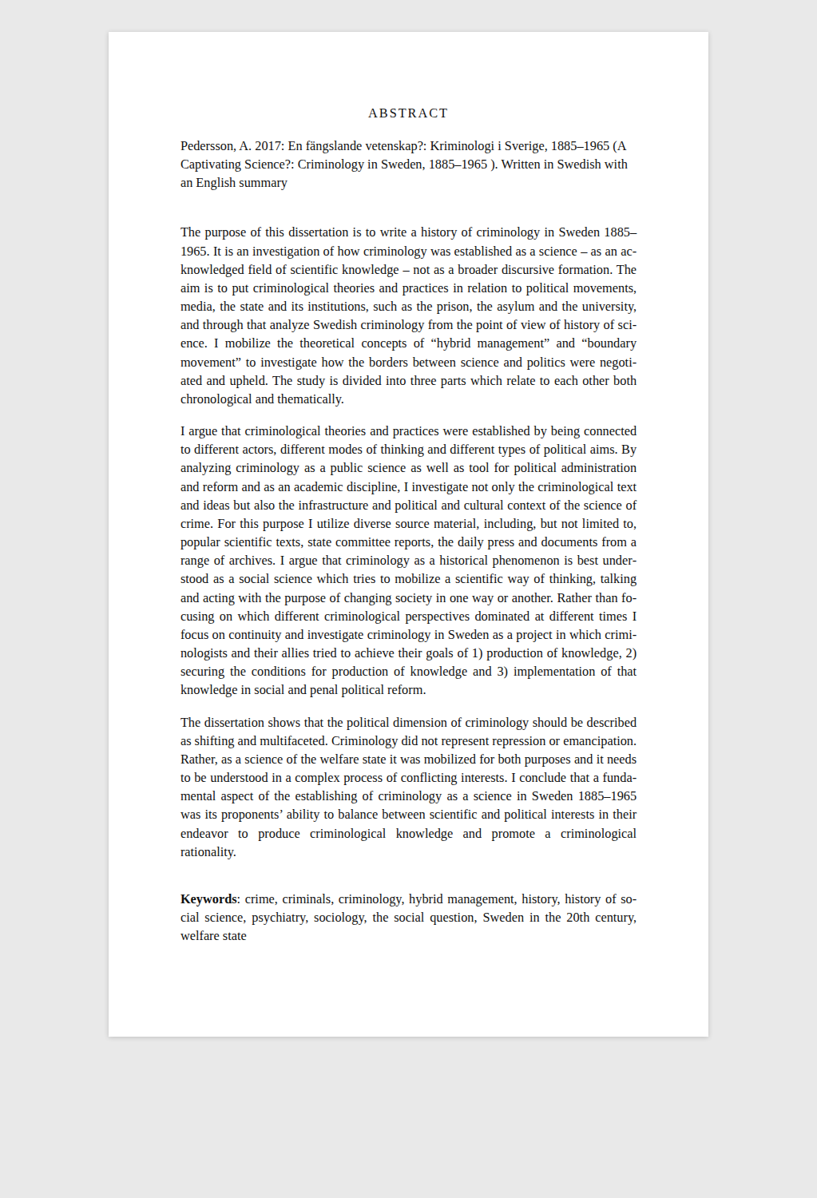Abstract
Pedersson, A. 2017: En fängslande vetenskap?: Kriminologi i Sverige, 1885–1965 (A Captivating Science?: Criminology in Sweden, 1885–1965 ). Written in Swedish with an English summary
The purpose of this dissertation is to write a history of criminology in Sweden 1885–1965. It is an investigation of how criminology was established as a science – as an acknowledged field of scientific knowledge – not as a broader discursive formation. The aim is to put criminological theories and practices in relation to political movements, media, the state and its institutions, such as the prison, the asylum and the university, and through that analyze Swedish criminology from the point of view of history of science. I mobilize the theoretical concepts of “hybrid management” and “boundary movement” to investigate how the borders between science and politics were negotiated and upheld. The study is divided into three parts which relate to each other both chronological and thematically.
I argue that criminological theories and practices were established by being connected to different actors, different modes of thinking and different types of political aims. By analyzing criminology as a public science as well as tool for political administration and reform and as an academic discipline, I investigate not only the criminological text and ideas but also the infrastructure and political and cultural context of the science of crime. For this purpose I utilize diverse source material, including, but not limited to, popular scientific texts, state committee reports, the daily press and documents from a range of archives. I argue that criminology as a historical phenomenon is best understood as a social science which tries to mobilize a scientific way of thinking, talking and acting with the purpose of changing society in one way or another. Rather than focusing on which different criminological perspectives dominated at different times I focus on continuity and investigate criminology in Sweden as a project in which criminologists and their allies tried to achieve their goals of 1) production of knowledge, 2) securing the conditions for production of knowledge and 3) implementation of that knowledge in social and penal political reform.
The dissertation shows that the political dimension of criminology should be described as shifting and multifaceted. Criminology did not represent repression or emancipation. Rather, as a science of the welfare state it was mobilized for both purposes and it needs to be understood in a complex process of conflicting interests. I conclude that a fundamental aspect of the establishing of criminology as a science in Sweden 1885–1965 was its proponents’ ability to balance between scientific and political interests in their endeavor to produce criminological knowledge and promote a criminological rationality.
Keywords: crime, criminals, criminology, hybrid management, history, history of social science, psychiatry, sociology, the social question, Sweden in the 20th century, welfare state